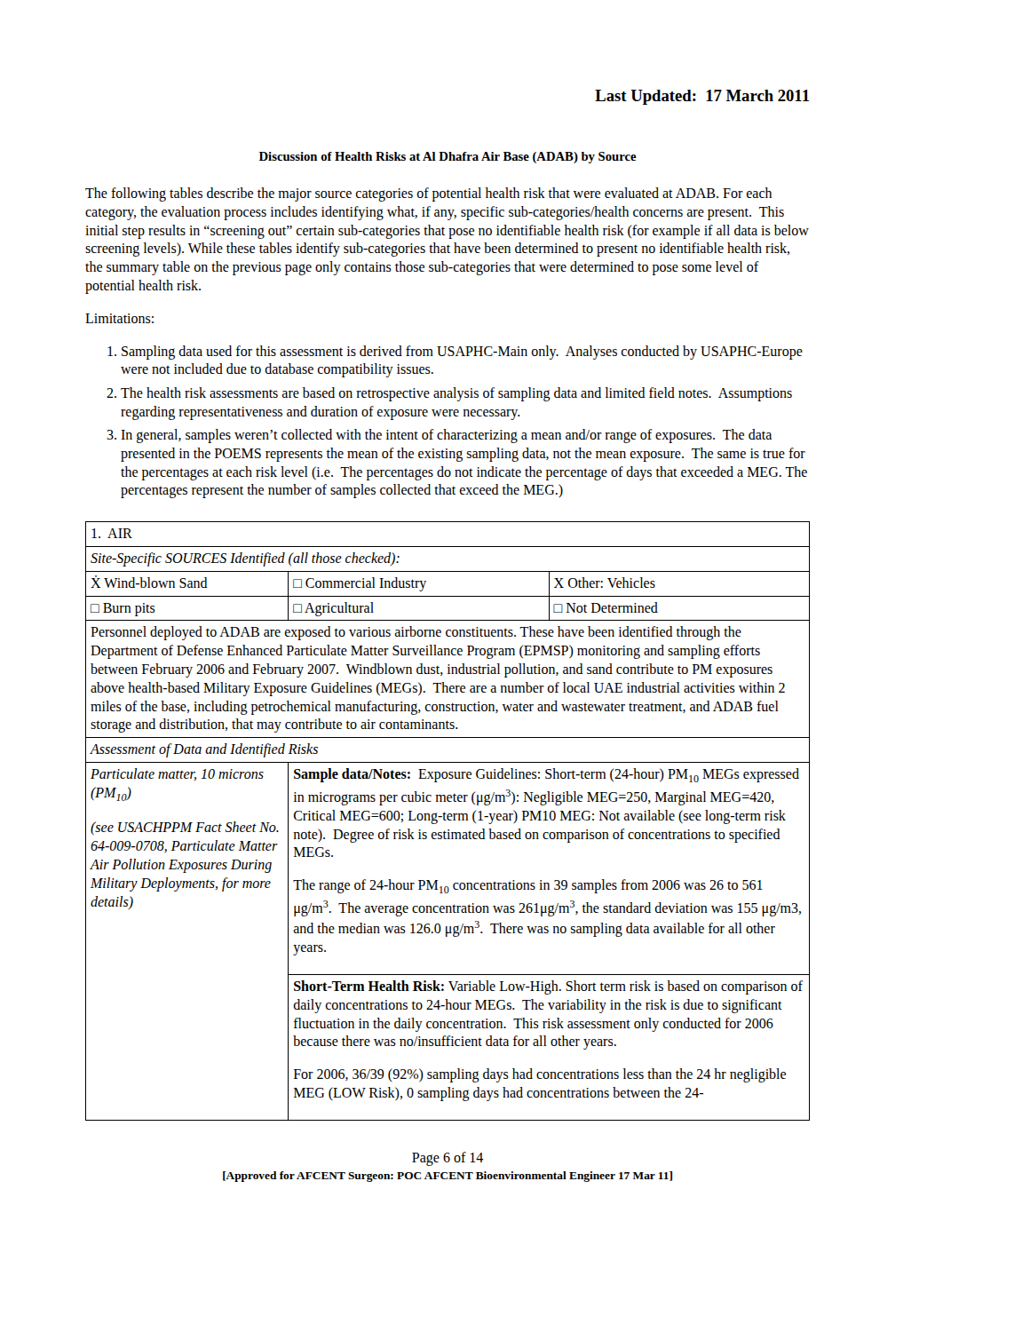Last Updated: 17 March 2011
Discussion of Health Risks at Al Dhafra Air Base (ADAB) by Source
The following tables describe the major source categories of potential health risk that were evaluated at ADAB. For each category, the evaluation process includes identifying what, if any, specific sub-categories/health concerns are present. This initial step results in “screening out” certain sub-categories that pose no identifiable health risk (for example if all data is below screening levels). While these tables identify sub-categories that have been determined to present no identifiable health risk, the summary table on the previous page only contains those sub-categories that were determined to pose some level of potential health risk.
Limitations:
Sampling data used for this assessment is derived from USAPHC-Main only. Analyses conducted by USAPHC-Europe were not included due to database compatibility issues.
The health risk assessments are based on retrospective analysis of sampling data and limited field notes. Assumptions regarding representativeness and duration of exposure were necessary.
In general, samples weren’t collected with the intent of characterizing a mean and/or range of exposures. The data presented in the POEMS represents the mean of the existing sampling data, not the mean exposure. The same is true for the percentages at each risk level (i.e. The percentages do not indicate the percentage of days that exceeded a MEG. The percentages represent the number of samples collected that exceed the MEG.)
| 1. AIR |
| Site-Specific SOURCES Identified (all those checked): |
| Ẋ Wind-blown Sand | □ Commercial Industry | X Other: Vehicles |
| □ Burn pits | □ Agricultural | □ Not Determined |
| Personnel deployed to ADAB are exposed to various airborne constituents. These have been identified through the Department of Defense Enhanced Particulate Matter Surveillance Program (EPMSP) monitoring and sampling efforts between February 2006 and February 2007. Windblown dust, industrial pollution, and sand contribute to PM exposures above health-based Military Exposure Guidelines (MEGs). There are a number of local UAE industrial activities within 2 miles of the base, including petrochemical manufacturing, construction, water and wastewater treatment, and ADAB fuel storage and distribution, that may contribute to air contaminants. |
| Assessment of Data and Identified Risks |
| Particulate matter, 10 microns (PM 10 ) (see USACHPPM Fact Sheet No. 64-009-0708, Particulate Matter Air Pollution Exposures During Military Deployments, for more details) | Sample data/Notes: Exposure Guidelines: Short-term (24-hour) PM 10 MEGs expressed in micrograms per cubic meter (μg/m 3 ): Negligible MEG=250, Marginal MEG=420, Critical MEG=600; Long-term (1-year) PM10 MEG: Not available (see long-term risk note). Degree of risk is estimated based on comparison of concentrations to specified MEGs. The range of 24-hour PM 10 concentrations in 39 samples from 2006 was 26 to 561 μg/m 3 . The average concentration was 261μg/m 3 , the standard deviation was 155 μg/m3, and the median was 126.0 μg/m 3 . There was no sampling data available for all other years. |
| Short-Term Health Risk: Variable Low-High. Short term risk is based on comparison of daily concentrations to 24-hour MEGs. The variability in the risk is due to significant fluctuation in the daily concentration. This risk assessment only conducted for 2006 because there was no/insufficient data for all other years. For 2006, 36/39 (92%) sampling days had concentrations less than the 24 hr negligible MEG (LOW Risk), 0 sampling days had concentrations between the 24- |
Page 6 of 14
[Approved for AFCENT Surgeon: POC AFCENT Bioenvironmental Engineer 17 Mar 11]